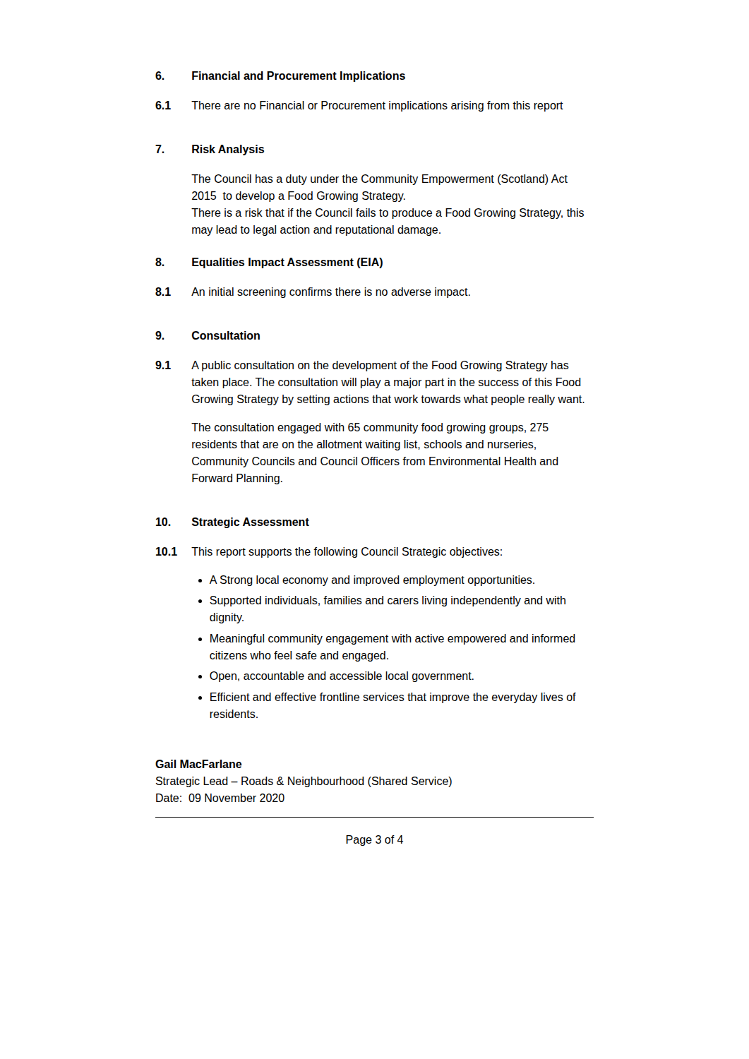6.
Financial and Procurement Implications
6.1
There are no Financial or Procurement implications arising from this report
7.
Risk Analysis
The Council has a duty under the Community Empowerment (Scotland) Act 2015 to develop a Food Growing Strategy.
There is a risk that if the Council fails to produce a Food Growing Strategy, this may lead to legal action and reputational damage.
8.
Equalities Impact Assessment (EIA)
8.1
An initial screening confirms there is no adverse impact.
9.
Consultation
9.1
A public consultation on the development of the Food Growing Strategy has taken place. The consultation will play a major part in the success of this Food Growing Strategy by setting actions that work towards what people really want.
The consultation engaged with 65 community food growing groups, 275 residents that are on the allotment waiting list, schools and nurseries, Community Councils and Council Officers from Environmental Health and Forward Planning.
10.
Strategic Assessment
10.1
This report supports the following Council Strategic objectives:
A Strong local economy and improved employment opportunities.
Supported individuals, families and carers living independently and with dignity.
Meaningful community engagement with active empowered and informed citizens who feel safe and engaged.
Open, accountable and accessible local government.
Efficient and effective frontline services that improve the everyday lives of residents.
Gail MacFarlane
Strategic Lead – Roads & Neighbourhood (Shared Service)
Date: 09 November 2020
Page 3 of 4